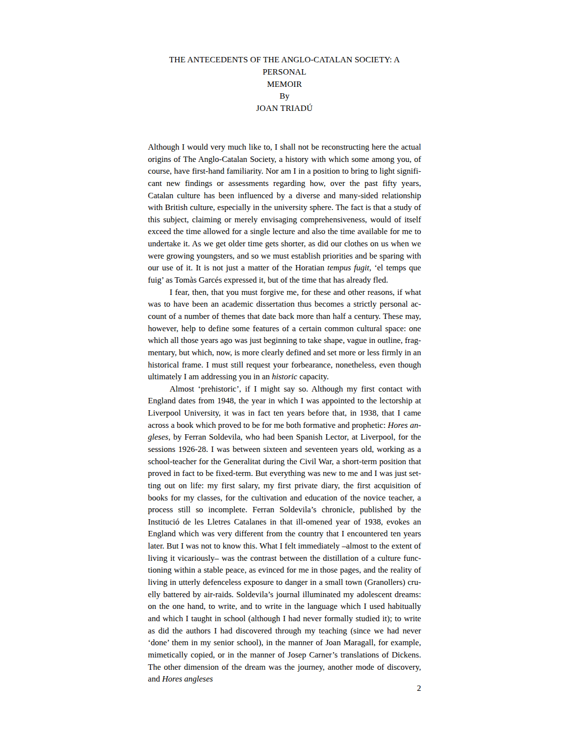THE ANTECEDENTS OF THE ANGLO-CATALAN SOCIETY: A PERSONAL
MEMOIR
By
JOAN TRIADÚ
Although I would very much like to, I shall not be reconstructing here the actual origins of The Anglo-Catalan Society, a history with which some among you, of course, have first-hand familiarity. Nor am I in a position to bring to light significant new findings or assessments regarding how, over the past fifty years, Catalan culture has been influenced by a diverse and many-sided relationship with British culture, especially in the university sphere. The fact is that a study of this subject, claiming or merely envisaging comprehensiveness, would of itself exceed the time allowed for a single lecture and also the time available for me to undertake it. As we get older time gets shorter, as did our clothes on us when we were growing youngsters, and so we must establish priorities and be sparing with our use of it. It is not just a matter of the Horatian tempus fugit, ‘el temps que fuig’ as Tomàs Garcés expressed it, but of the time that has already fled.
I fear, then, that you must forgive me, for these and other reasons, if what was to have been an academic dissertation thus becomes a strictly personal account of a number of themes that date back more than half a century. These may, however, help to define some features of a certain common cultural space: one which all those years ago was just beginning to take shape, vague in outline, fragmentary, but which, now, is more clearly defined and set more or less firmly in an historical frame. I must still request your forbearance, nonetheless, even though ultimately I am addressing you in an historic capacity.
Almost ‘prehistoric’, if I might say so. Although my first contact with England dates from 1948, the year in which I was appointed to the lectorship at Liverpool University, it was in fact ten years before that, in 1938, that I came across a book which proved to be for me both formative and prophetic: Hores angleses, by Ferran Soldevila, who had been Spanish Lector, at Liverpool, for the sessions 1926-28. I was between sixteen and seventeen years old, working as a school-teacher for the Generalitat during the Civil War, a short-term position that proved in fact to be fixed-term. But everything was new to me and I was just setting out on life: my first salary, my first private diary, the first acquisition of books for my classes, for the cultivation and education of the novice teacher, a process still so incomplete. Ferran Soldevila’s chronicle, published by the Institució de les Lletres Catalanes in that ill-omened year of 1938, evokes an England which was very different from the country that I encountered ten years later. But I was not to know this. What I felt immediately –almost to the extent of living it vicariously– was the contrast between the distillation of a culture functioning within a stable peace, as evinced for me in those pages, and the reality of living in utterly defenceless exposure to danger in a small town (Granollers) cruelly battered by air-raids. Soldevila’s journal illuminated my adolescent dreams: on the one hand, to write, and to write in the language which I used habitually and which I taught in school (although I had never formally studied it); to write as did the authors I had discovered through my teaching (since we had never ‘done’ them in my senior school), in the manner of Joan Maragall, for example, mimetically copied, or in the manner of Josep Carner’s translations of Dickens. The other dimension of the dream was the journey, another mode of discovery, and Hores angleses
2